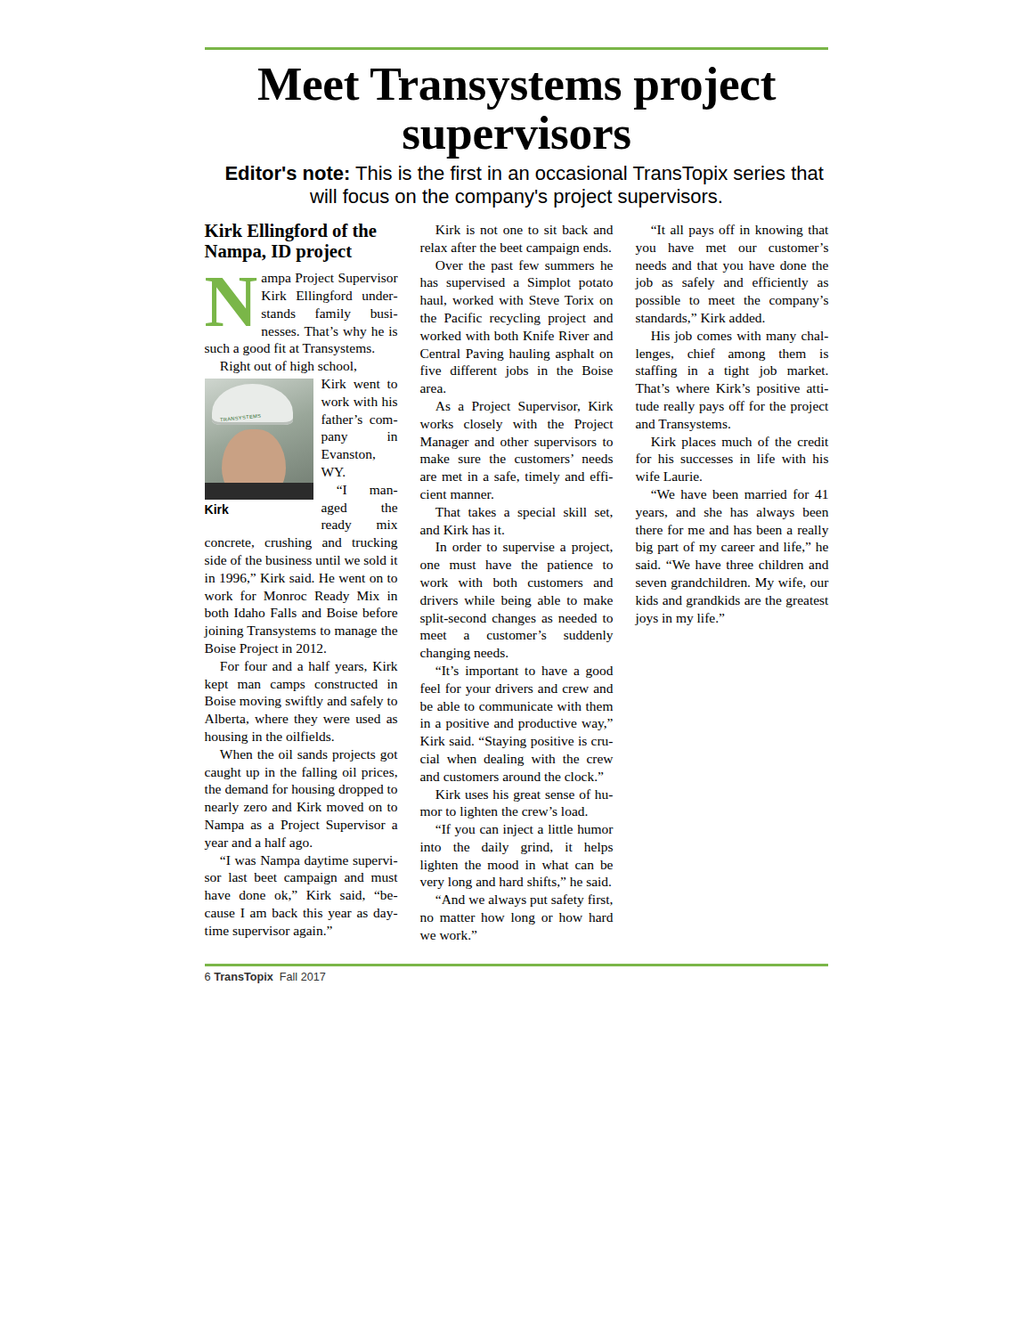Meet Transystems project supervisors
Editor's note: This is the first in an occasional TransTopix series that will focus on the company's project supervisors.
Kirk Ellingford of the Nampa, ID project
Nampa Project Supervisor Kirk Ellingford understands family businesses. That’s why he is such a good fit at Transystems.
Right out of high school,
TRANSYSTEMS
Kirk
Kirk went to work with his father’s company in Evanston, WY.
“I managed the ready mix concrete, crushing and trucking side of the business until we sold it in 1996,” Kirk said. He went on to work for Monroc Ready Mix in both Idaho Falls and Boise before joining Transystems to manage the Boise Project in 2012.
For four and a half years, Kirk kept man camps constructed in Boise moving swiftly and safely to Alberta, where they were used as housing in the oilfields.
When the oil sands projects got caught up in the falling oil prices, the demand for housing dropped to nearly zero and Kirk moved on to Nampa as a Project Supervisor a year and a half ago.
“I was Nampa daytime supervisor last beet campaign and must have done ok,” Kirk said, “because I am back this year as daytime supervisor again.”
Kirk is not one to sit back and relax after the beet campaign ends.
Over the past few summers he has supervised a Simplot potato haul, worked with Steve Torix on the Pacific recycling project and worked with both Knife River and Central Paving hauling asphalt on five different jobs in the Boise area.
As a Project Supervisor, Kirk works closely with the Project Manager and other supervisors to make sure the customers’ needs are met in a safe, timely and efficient manner.
That takes a special skill set, and Kirk has it.
In order to supervise a project, one must have the patience to work with both customers and drivers while being able to make split-second changes as needed to meet a customer’s suddenly changing needs.
“It’s important to have a good feel for your drivers and crew and be able to communicate with them in a positive and productive way,” Kirk said. “Staying positive is crucial when dealing with the crew and customers around the clock.”
Kirk uses his great sense of humor to lighten the crew’s load.
“If you can inject a little humor into the daily grind, it helps lighten the mood in what can be very long and hard shifts,” he said.
“And we always put safety first, no matter how long or how hard we work.”
“It all pays off in knowing that you have met our customer’s needs and that you have done the job as safely and efficiently as possible to meet the company’s standards,” Kirk added.
His job comes with many challenges, chief among them is staffing in a tight job market. That’s where Kirk’s positive attitude really pays off for the project and Transystems.
Kirk places much of the credit for his successes in life with his wife Laurie.
“We have been married for 41 years, and she has always been there for me and has been a really big part of my career and life,” he said. “We have three children and seven grandchildren. My wife, our kids and grandkids are the greatest joys in my life.”
6 TransTopix Fall 2017